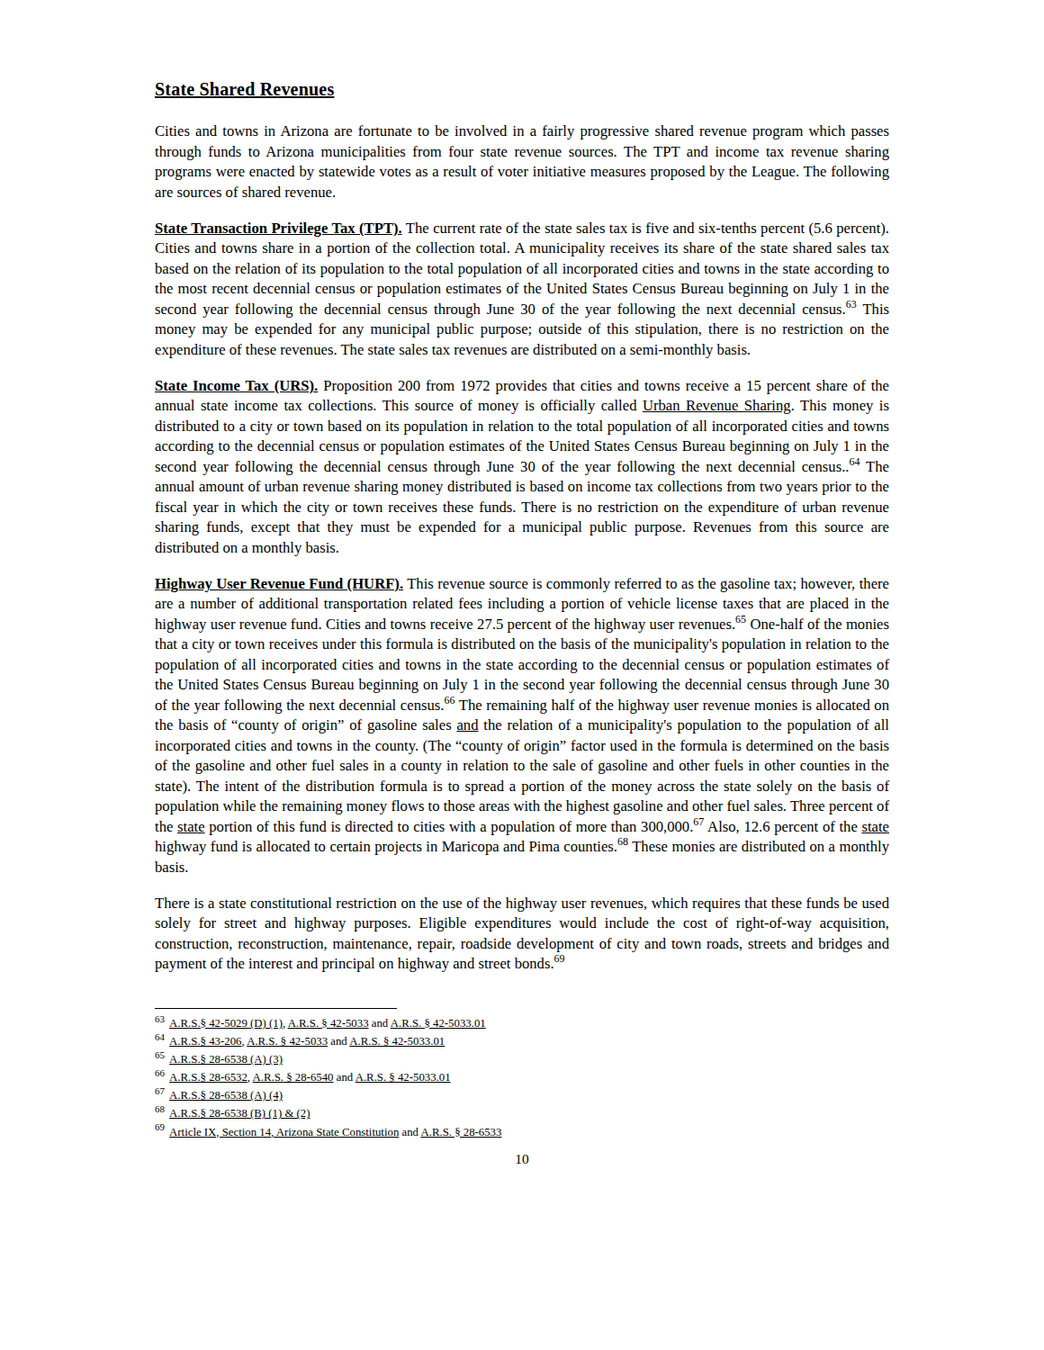State Shared Revenues
Cities and towns in Arizona are fortunate to be involved in a fairly progressive shared revenue program which passes through funds to Arizona municipalities from four state revenue sources. The TPT and income tax revenue sharing programs were enacted by statewide votes as a result of voter initiative measures proposed by the League. The following are sources of shared revenue.
State Transaction Privilege Tax (TPT). The current rate of the state sales tax is five and six-tenths percent (5.6 percent). Cities and towns share in a portion of the collection total. A municipality receives its share of the state shared sales tax based on the relation of its population to the total population of all incorporated cities and towns in the state according to the most recent decennial census or population estimates of the United States Census Bureau beginning on July 1 in the second year following the decennial census through June 30 of the year following the next decennial census.63 This money may be expended for any municipal public purpose; outside of this stipulation, there is no restriction on the expenditure of these revenues. The state sales tax revenues are distributed on a semi-monthly basis.
State Income Tax (URS). Proposition 200 from 1972 provides that cities and towns receive a 15 percent share of the annual state income tax collections. This source of money is officially called Urban Revenue Sharing. This money is distributed to a city or town based on its population in relation to the total population of all incorporated cities and towns according to the decennial census or population estimates of the United States Census Bureau beginning on July 1 in the second year following the decennial census through June 30 of the year following the next decennial census..64 The annual amount of urban revenue sharing money distributed is based on income tax collections from two years prior to the fiscal year in which the city or town receives these funds. There is no restriction on the expenditure of urban revenue sharing funds, except that they must be expended for a municipal public purpose. Revenues from this source are distributed on a monthly basis.
Highway User Revenue Fund (HURF). This revenue source is commonly referred to as the gasoline tax; however, there are a number of additional transportation related fees including a portion of vehicle license taxes that are placed in the highway user revenue fund. Cities and towns receive 27.5 percent of the highway user revenues.65 One-half of the monies that a city or town receives under this formula is distributed on the basis of the municipality's population in relation to the population of all incorporated cities and towns in the state according to the decennial census or population estimates of the United States Census Bureau beginning on July 1 in the second year following the decennial census through June 30 of the year following the next decennial census.66 The remaining half of the highway user revenue monies is allocated on the basis of “county of origin” of gasoline sales and the relation of a municipality's population to the population of all incorporated cities and towns in the county. (The “county of origin” factor used in the formula is determined on the basis of the gasoline and other fuel sales in a county in relation to the sale of gasoline and other fuels in other counties in the state). The intent of the distribution formula is to spread a portion of the money across the state solely on the basis of population while the remaining money flows to those areas with the highest gasoline and other fuel sales. Three percent of the state portion of this fund is directed to cities with a population of more than 300,000.67 Also, 12.6 percent of the state highway fund is allocated to certain projects in Maricopa and Pima counties.68 These monies are distributed on a monthly basis.
There is a state constitutional restriction on the use of the highway user revenues, which requires that these funds be used solely for street and highway purposes. Eligible expenditures would include the cost of right-of-way acquisition, construction, reconstruction, maintenance, repair, roadside development of city and town roads, streets and bridges and payment of the interest and principal on highway and street bonds.69
63 A.R.S.§ 42-5029 (D) (1), A.R.S. § 42-5033 and A.R.S. § 42-5033.01
64 A.R.S.§ 43-206, A.R.S. § 42-5033 and A.R.S. § 42-5033.01
65 A.R.S.§ 28-6538 (A) (3)
66 A.R.S.§ 28-6532, A.R.S. § 28-6540 and A.R.S. § 42-5033.01
67 A.R.S.§ 28-6538 (A) (4)
68 A.R.S.§ 28-6538 (B) (1) & (2)
69 Article IX, Section 14, Arizona State Constitution and A.R.S. § 28-6533
10